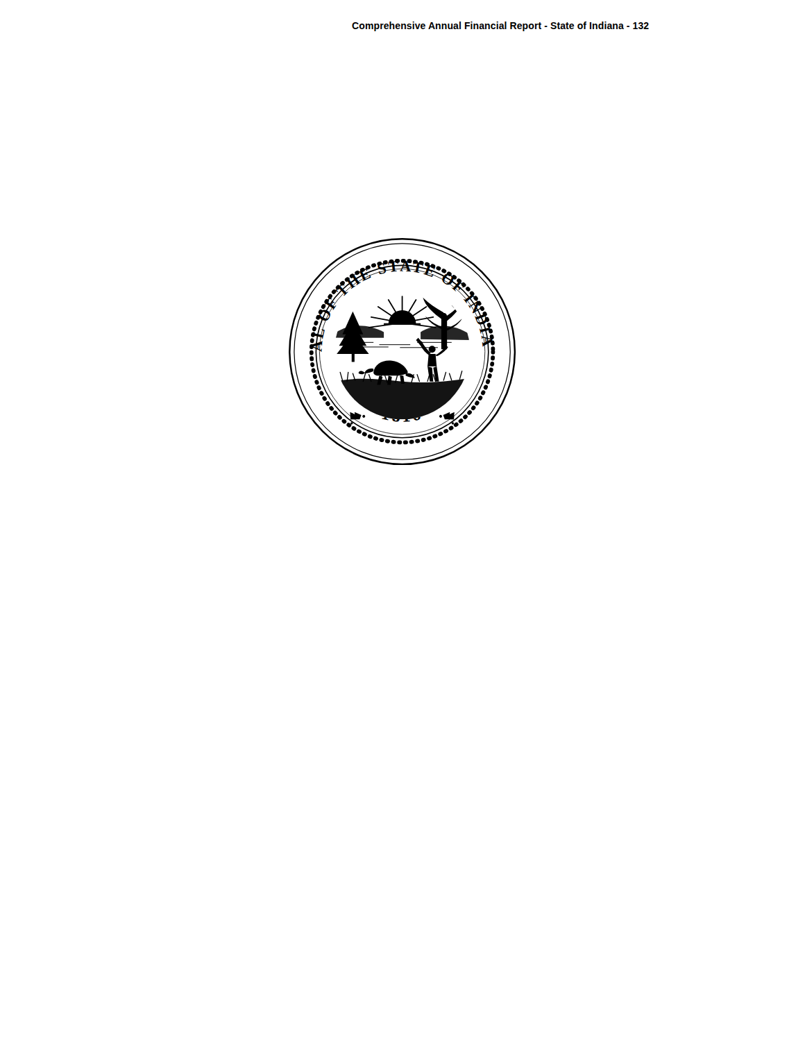Comprehensive Annual Financial Report - State of Indiana - 132
SEAL OF THE STATE OF INDIANA 1816